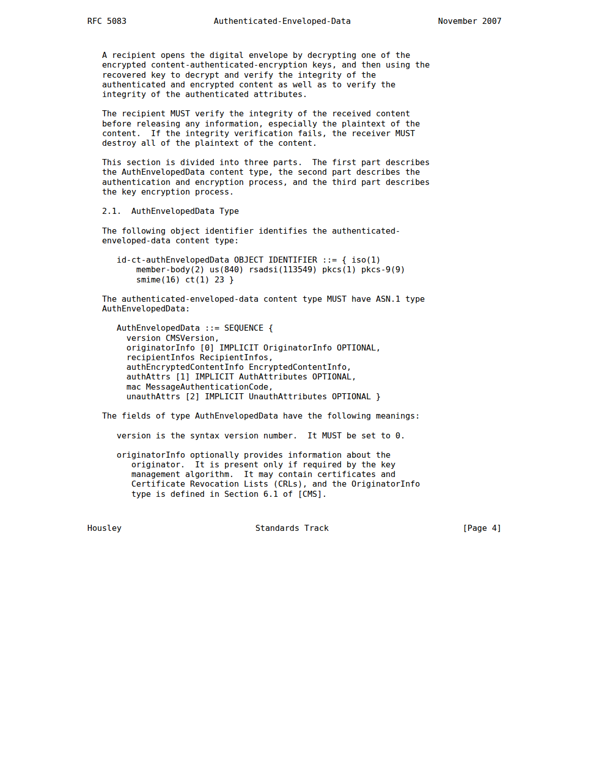RFC 5083 Authenticated-Enveloped-Data November 2007
A recipient opens the digital envelope by decrypting one of the encrypted content-authenticated-encryption keys, and then using the recovered key to decrypt and verify the integrity of the authenticated and encrypted content as well as to verify the integrity of the authenticated attributes. The recipient MUST verify the integrity of the received content before releasing any information, especially the plaintext of the content. If the integrity verification fails, the receiver MUST destroy all of the plaintext of the content. This section is divided into three parts. The first part describes the AuthEnvelopedData content type, the second part describes the authentication and encryption process, and the third part describes the key encryption process. 2.1. AuthEnvelopedData Type The following object identifier identifies the authenticated- enveloped-data content type: id-ct-authEnvelopedData OBJECT IDENTIFIER ::= { iso(1) member-body(2) us(840) rsadsi(113549) pkcs(1) pkcs-9(9) smime(16) ct(1) 23 } The authenticated-enveloped-data content type MUST have ASN.1 type AuthEnvelopedData: AuthEnvelopedData ::= SEQUENCE { version CMSVersion, originatorInfo [0] IMPLICIT OriginatorInfo OPTIONAL, recipientInfos RecipientInfos, authEncryptedContentInfo EncryptedContentInfo, authAttrs [1] IMPLICIT AuthAttributes OPTIONAL, mac MessageAuthenticationCode, unauthAttrs [2] IMPLICIT UnauthAttributes OPTIONAL } The fields of type AuthEnvelopedData have the following meanings: version is the syntax version number. It MUST be set to 0. originatorInfo optionally provides information about the originator. It is present only if required by the key management algorithm. It may contain certificates and Certificate Revocation Lists (CRLs), and the OriginatorInfo type is defined in Section 6.1 of [CMS].
Housley Standards Track [Page 4]